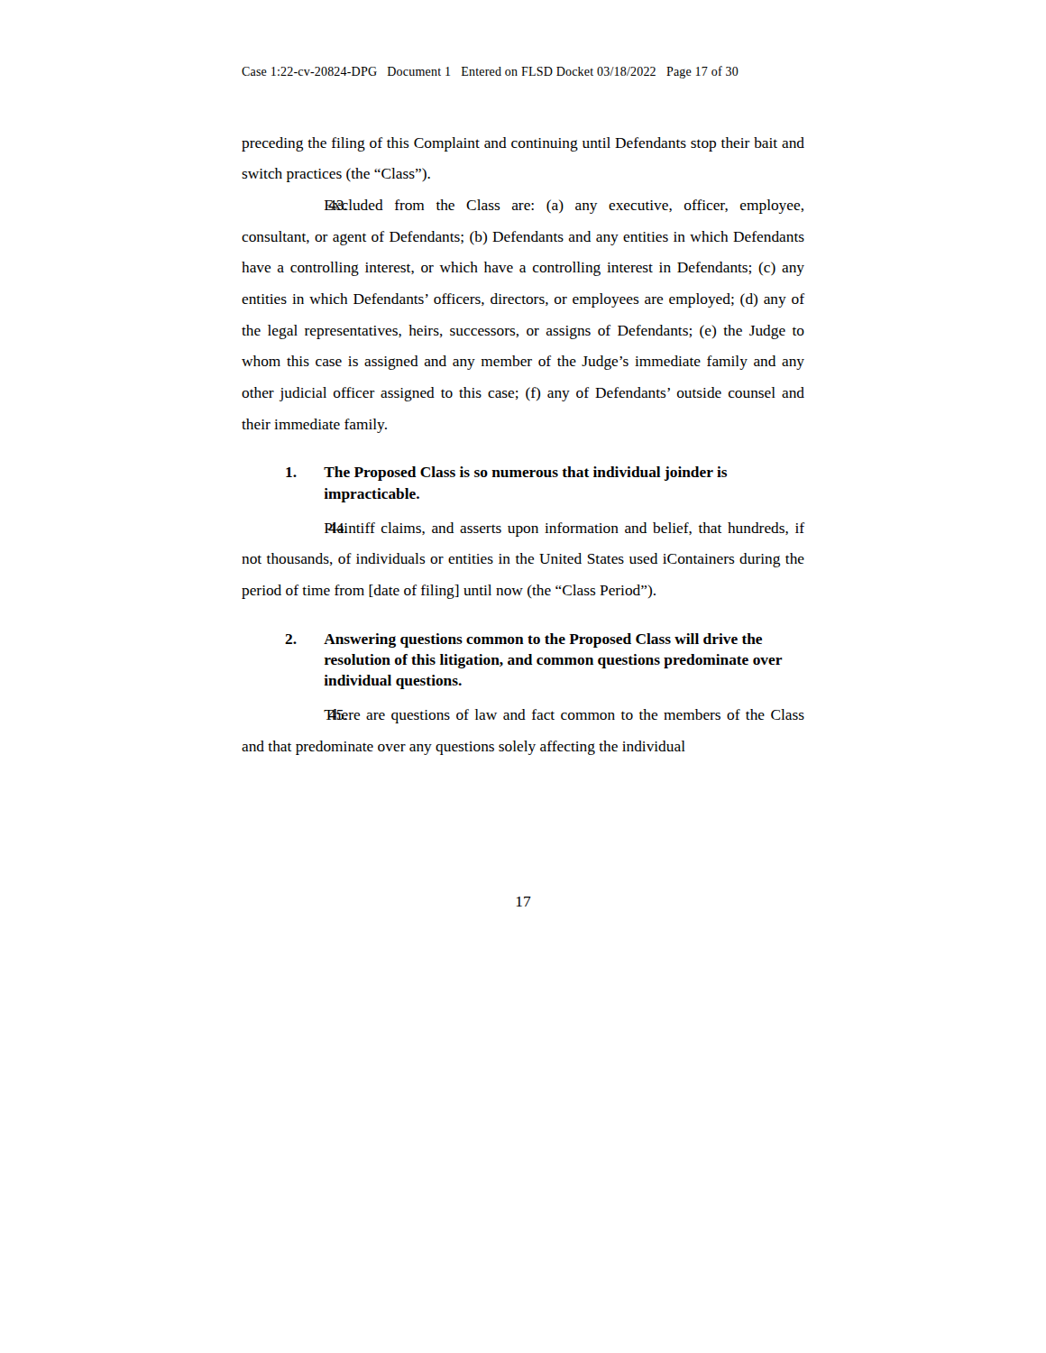Case 1:22-cv-20824-DPG Document 1 Entered on FLSD Docket 03/18/2022 Page 17 of 30
preceding the filing of this Complaint and continuing until Defendants stop their bait and switch practices (the “Class”).
43. Excluded from the Class are: (a) any executive, officer, employee, consultant, or agent of Defendants; (b) Defendants and any entities in which Defendants have a controlling interest, or which have a controlling interest in Defendants; (c) any entities in which Defendants’ officers, directors, or employees are employed; (d) any of the legal representatives, heirs, successors, or assigns of Defendants; (e) the Judge to whom this case is assigned and any member of the Judge’s immediate family and any other judicial officer assigned to this case; (f) any of Defendants’ outside counsel and their immediate family.
1. The Proposed Class is so numerous that individual joinder is impracticable.
44. Plaintiff claims, and asserts upon information and belief, that hundreds, if not thousands, of individuals or entities in the United States used iContainers during the period of time from [date of filing] until now (the “Class Period”).
2. Answering questions common to the Proposed Class will drive the resolution of this litigation, and common questions predominate over individual questions.
45. There are questions of law and fact common to the members of the Class and that predominate over any questions solely affecting the individual
17